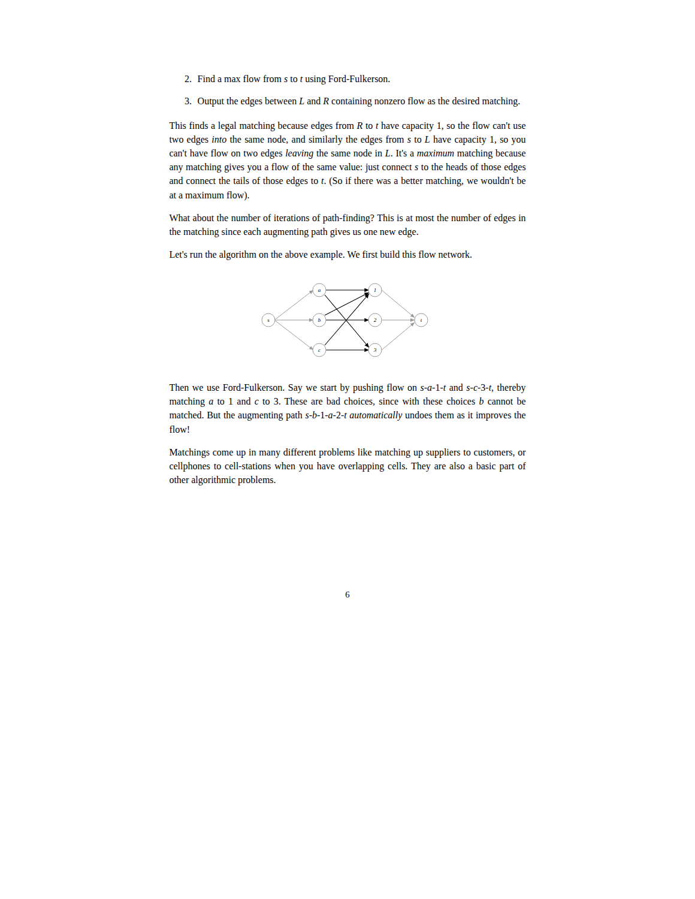Find a max flow from s to t using Ford-Fulkerson.
Output the edges between L and R containing nonzero flow as the desired matching.
This finds a legal matching because edges from R to t have capacity 1, so the flow can't use two edges into the same node, and similarly the edges from s to L have capacity 1, so you can't have flow on two edges leaving the same node in L. It's a maximum matching because any matching gives you a flow of the same value: just connect s to the heads of those edges and connect the tails of those edges to t. (So if there was a better matching, we wouldn't be at a maximum flow).
What about the number of iterations of path-finding? This is at most the number of edges in the matching since each augmenting path gives us one new edge.
Let's run the algorithm on the above example. We first build this flow network.
s a b c 1 2 3 t
Then we use Ford-Fulkerson. Say we start by pushing flow on s-a-1-t and s-c-3-t, thereby matching a to 1 and c to 3. These are bad choices, since with these choices b cannot be matched. But the augmenting path s-b-1-a-2-t automatically undoes them as it improves the flow!
Matchings come up in many different problems like matching up suppliers to customers, or cellphones to cell-stations when you have overlapping cells. They are also a basic part of other algorithmic problems.
6